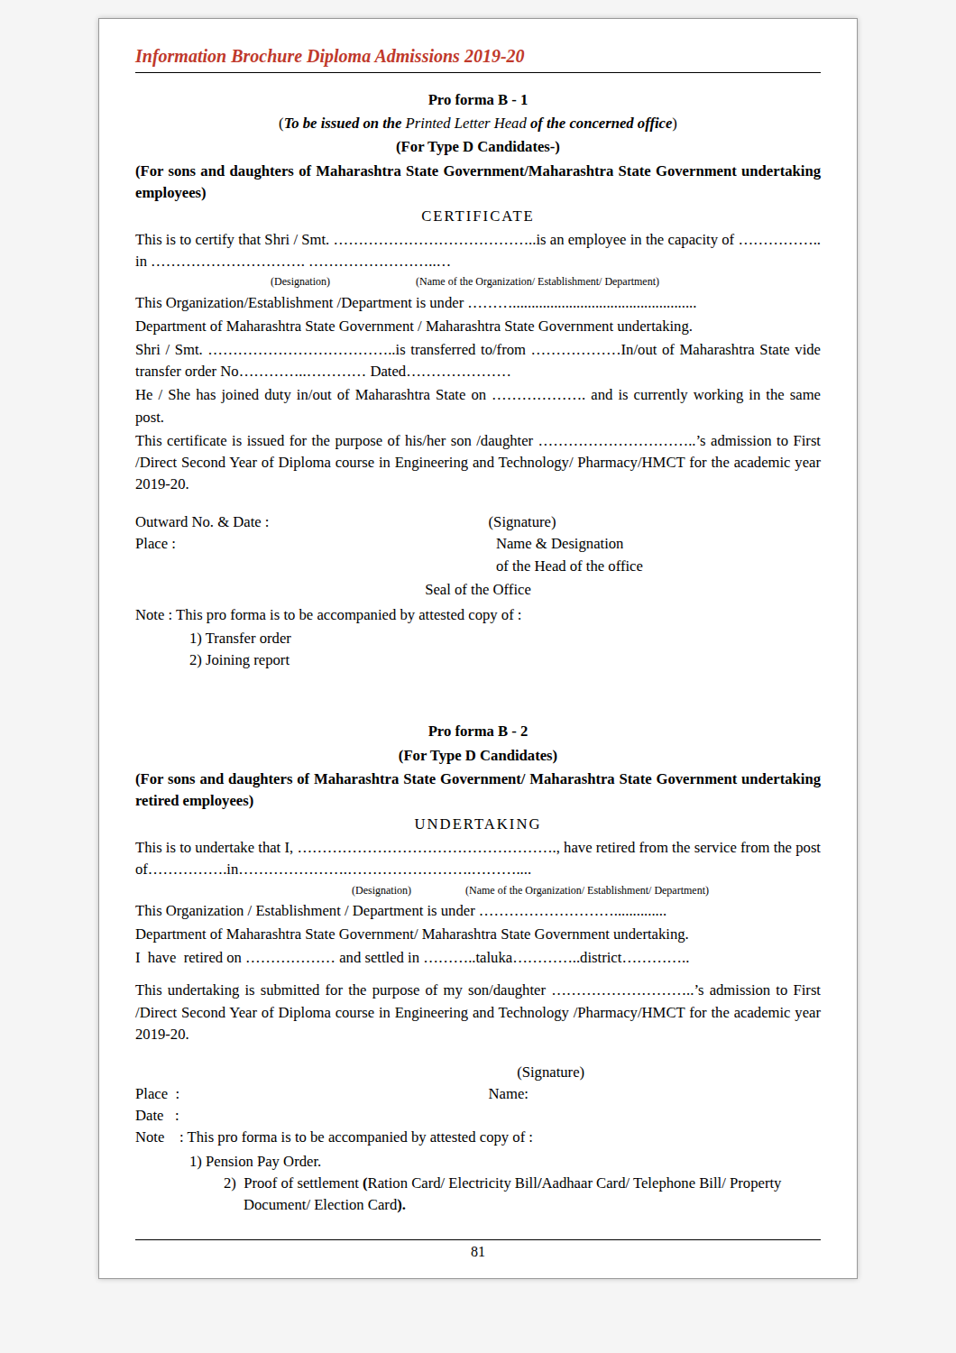Information Brochure Diploma Admissions 2019-20
Pro forma B - 1
(To be issued on the Printed Letter Head of the concerned office)
(For Type D Candidates-)
(For sons and daughters of Maharashtra State Government/Maharashtra State Government undertaking employees)
CERTIFICATE
This is to certify that Shri / Smt. …………………………………..is an employee in the capacity of …………….. in …………………………. ……………………..…
(Designation)(Name of the Organization/ Establishment/ Department)
This Organization/Establishment /Department is under ……….................................................
Department of Maharashtra State Government / Maharashtra State Government undertaking.
Shri / Smt. ………………………………..is transferred to/from ………………In/out of Maharashtra State vide transfer order No…………..………… Dated…………………
He / She has joined duty in/out of Maharashtra State on ………………. and is currently working in the same post.
This certificate is issued for the purpose of his/her son /daughter …………………………..’s admission to First /Direct Second Year of Diploma course in Engineering and Technology/ Pharmacy/HMCT for the academic year 2019-20.
Outward No. & Date :
(Signature)
Place :
Name & Designation
of the Head of the office
Seal of the Office
Note : This pro forma is to be accompanied by attested copy of :
1) Transfer order
2) Joining report
Pro forma B - 2
(For Type D Candidates)
(For sons and daughters of Maharashtra State Government/ Maharashtra State Government undertaking retired employees)
UNDERTAKING
This is to undertake that I, ……………………………………………., have retired from the service from the post of…………….in………………….…………………….………....
(Designation)(Name of the Organization/ Establishment/ Department)
This Organization / Establishment / Department is under ………………………..............
Department of Maharashtra State Government/ Maharashtra State Government undertaking.
I have retired on ……………… and settled in ………..taluka…………..district…………..
This undertaking is submitted for the purpose of my son/daughter ………………………..’s admission to First /Direct Second Year of Diploma course in Engineering and Technology /Pharmacy/HMCT for the academic year 2019-20.
(Signature)
Place :
Name:
Date :
Note : This pro forma is to be accompanied by attested copy of :
1) Pension Pay Order.
2) Proof of settlement (Ration Card/ Electricity Bill/Aadhaar Card/ Telephone Bill/ Property Document/ Election Card).
81